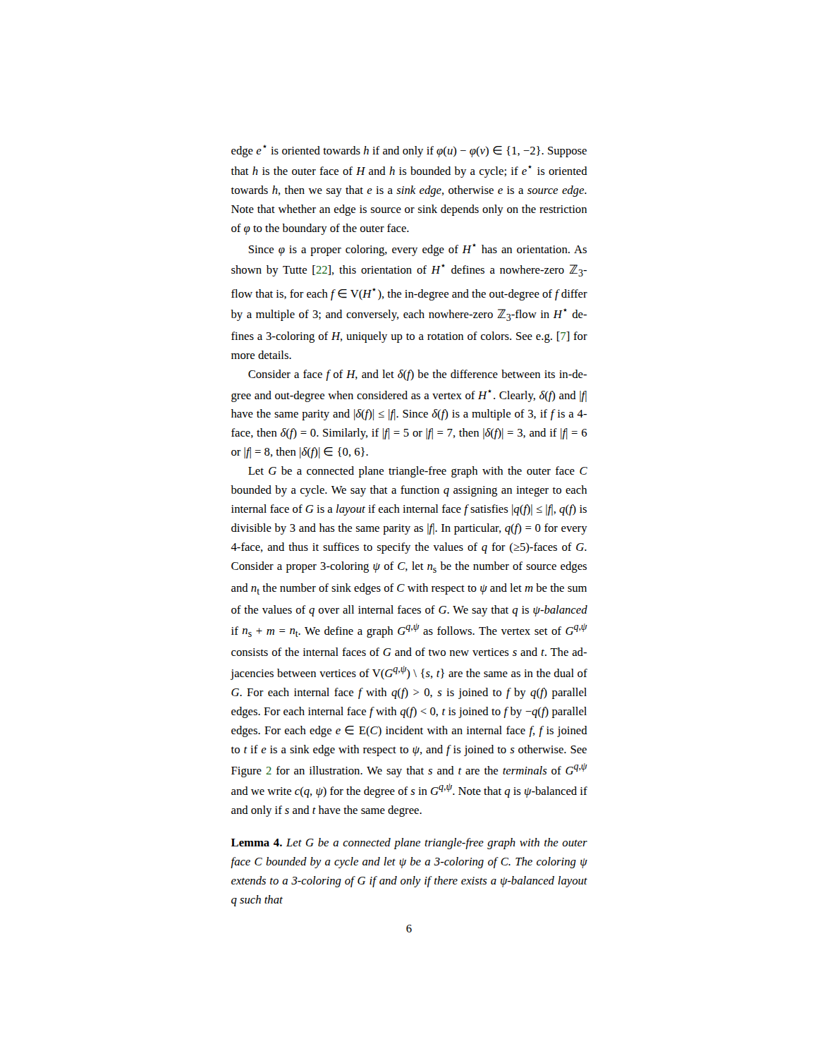edge e⋆ is oriented towards h if and only if φ(u) − φ(v) ∈ {1, −2}. Suppose that h is the outer face of H and h is bounded by a cycle; if e⋆ is oriented towards h, then we say that e is a sink edge, otherwise e is a source edge. Note that whether an edge is source or sink depends only on the restriction of φ to the boundary of the outer face.
Since φ is a proper coloring, every edge of H⋆ has an orientation. As shown by Tutte [22], this orientation of H⋆ defines a nowhere-zero ℤ3-flow that is, for each f ∈ V(H⋆), the in-degree and the out-degree of f differ by a multiple of 3; and conversely, each nowhere-zero ℤ3-flow in H⋆ defines a 3-coloring of H, uniquely up to a rotation of colors. See e.g. [7] for more details.
Consider a face f of H, and let δ(f) be the difference between its in-degree and out-degree when considered as a vertex of H⋆. Clearly, δ(f) and |f| have the same parity and |δ(f)| ≤ |f|. Since δ(f) is a multiple of 3, if f is a 4-face, then δ(f) = 0. Similarly, if |f| = 5 or |f| = 7, then |δ(f)| = 3, and if |f| = 6 or |f| = 8, then |δ(f)| ∈ {0, 6}.
Let G be a connected plane triangle-free graph with the outer face C bounded by a cycle. We say that a function q assigning an integer to each internal face of G is a layout if each internal face f satisfies |q(f)| ≤ |f|, q(f) is divisible by 3 and has the same parity as |f|. In particular, q(f) = 0 for every 4-face, and thus it suffices to specify the values of q for (≥5)-faces of G. Consider a proper 3-coloring ψ of C, let ns be the number of source edges and nt the number of sink edges of C with respect to ψ and let m be the sum of the values of q over all internal faces of G. We say that q is ψ-balanced if ns + m = nt. We define a graph Gq,ψ as follows. The vertex set of Gq,ψ consists of the internal faces of G and of two new vertices s and t. The adjacencies between vertices of V(Gq,ψ) \ {s, t} are the same as in the dual of G. For each internal face f with q(f) > 0, s is joined to f by q(f) parallel edges. For each internal face f with q(f) < 0, t is joined to f by −q(f) parallel edges. For each edge e ∈ E(C) incident with an internal face f, f is joined to t if e is a sink edge with respect to ψ, and f is joined to s otherwise. See Figure 2 for an illustration. We say that s and t are the terminals of Gq,ψ and we write c(q, ψ) for the degree of s in Gq,ψ. Note that q is ψ-balanced if and only if s and t have the same degree.
Lemma 4. Let G be a connected plane triangle-free graph with the outer face C bounded by a cycle and let ψ be a 3-coloring of C. The coloring ψ extends to a 3-coloring of G if and only if there exists a ψ-balanced layout q such that
6